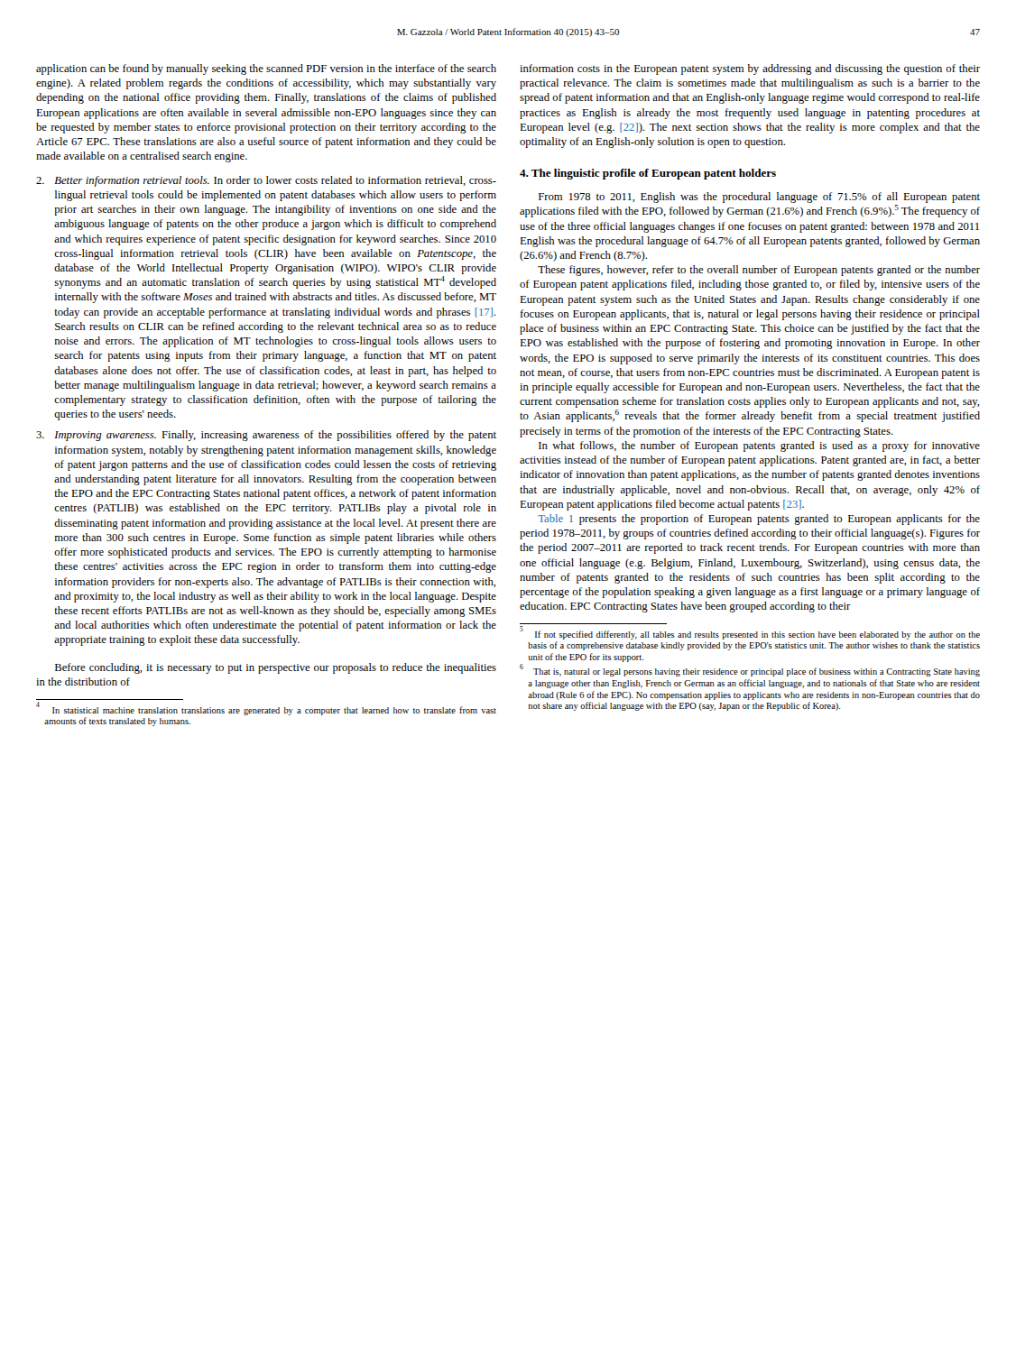M. Gazzola / World Patent Information 40 (2015) 43–50
47
application can be found by manually seeking the scanned PDF version in the interface of the search engine). A related problem regards the conditions of accessibility, which may substantially vary depending on the national office providing them. Finally, translations of the claims of published European applications are often available in several admissible non-EPO languages since they can be requested by member states to enforce provisional protection on their territory according to the Article 67 EPC. These translations are also a useful source of patent information and they could be made available on a centralised search engine.
2. Better information retrieval tools. In order to lower costs related to information retrieval, cross-lingual retrieval tools could be implemented on patent databases which allow users to perform prior art searches in their own language. The intangibility of inventions on one side and the ambiguous language of patents on the other produce a jargon which is difficult to comprehend and which requires experience of patent specific designation for keyword searches. Since 2010 cross-lingual information retrieval tools (CLIR) have been available on Patentscope, the database of the World Intellectual Property Organisation (WIPO). WIPO's CLIR provide synonyms and an automatic translation of search queries by using statistical MT4 developed internally with the software Moses and trained with abstracts and titles. As discussed before, MT today can provide an acceptable performance at translating individual words and phrases [17]. Search results on CLIR can be refined according to the relevant technical area so as to reduce noise and errors. The application of MT technologies to cross-lingual tools allows users to search for patents using inputs from their primary language, a function that MT on patent databases alone does not offer. The use of classification codes, at least in part, has helped to better manage multilingualism language in data retrieval; however, a keyword search remains a complementary strategy to classification definition, often with the purpose of tailoring the queries to the users' needs.
3. Improving awareness. Finally, increasing awareness of the possibilities offered by the patent information system, notably by strengthening patent information management skills, knowledge of patent jargon patterns and the use of classification codes could lessen the costs of retrieving and understanding patent literature for all innovators. Resulting from the cooperation between the EPO and the EPC Contracting States national patent offices, a network of patent information centres (PATLIB) was established on the EPC territory. PATLIBs play a pivotal role in disseminating patent information and providing assistance at the local level. At present there are more than 300 such centres in Europe. Some function as simple patent libraries while others offer more sophisticated products and services. The EPO is currently attempting to harmonise these centres' activities across the EPC region in order to transform them into cutting-edge information providers for non-experts also. The advantage of PATLIBs is their connection with, and proximity to, the local industry as well as their ability to work in the local language. Despite these recent efforts PATLIBs are not as well-known as they should be, especially among SMEs and local authorities which often underestimate the potential of patent information or lack the appropriate training to exploit these data successfully.
Before concluding, it is necessary to put in perspective our proposals to reduce the inequalities in the distribution of
4 In statistical machine translation translations are generated by a computer that learned how to translate from vast amounts of texts translated by humans.
information costs in the European patent system by addressing and discussing the question of their practical relevance. The claim is sometimes made that multilingualism as such is a barrier to the spread of patent information and that an English-only language regime would correspond to real-life practices as English is already the most frequently used language in patenting procedures at European level (e.g. [22]). The next section shows that the reality is more complex and that the optimality of an English-only solution is open to question.
4. The linguistic profile of European patent holders
From 1978 to 2011, English was the procedural language of 71.5% of all European patent applications filed with the EPO, followed by German (21.6%) and French (6.9%).5 The frequency of use of the three official languages changes if one focuses on patent granted: between 1978 and 2011 English was the procedural language of 64.7% of all European patents granted, followed by German (26.6%) and French (8.7%).
These figures, however, refer to the overall number of European patents granted or the number of European patent applications filed, including those granted to, or filed by, intensive users of the European patent system such as the United States and Japan. Results change considerably if one focuses on European applicants, that is, natural or legal persons having their residence or principal place of business within an EPC Contracting State. This choice can be justified by the fact that the EPO was established with the purpose of fostering and promoting innovation in Europe. In other words, the EPO is supposed to serve primarily the interests of its constituent countries. This does not mean, of course, that users from non-EPC countries must be discriminated. A European patent is in principle equally accessible for European and non-European users. Nevertheless, the fact that the current compensation scheme for translation costs applies only to European applicants and not, say, to Asian applicants,6 reveals that the former already benefit from a special treatment justified precisely in terms of the promotion of the interests of the EPC Contracting States.
In what follows, the number of European patents granted is used as a proxy for innovative activities instead of the number of European patent applications. Patent granted are, in fact, a better indicator of innovation than patent applications, as the number of patents granted denotes inventions that are industrially applicable, novel and non-obvious. Recall that, on average, only 42% of European patent applications filed become actual patents [23].
Table 1 presents the proportion of European patents granted to European applicants for the period 1978–2011, by groups of countries defined according to their official language(s). Figures for the period 2007–2011 are reported to track recent trends. For European countries with more than one official language (e.g. Belgium, Finland, Luxembourg, Switzerland), using census data, the number of patents granted to the residents of such countries has been split according to the percentage of the population speaking a given language as a first language or a primary language of education. EPC Contracting States have been grouped according to their
5 If not specified differently, all tables and results presented in this section have been elaborated by the author on the basis of a comprehensive database kindly provided by the EPO's statistics unit. The author wishes to thank the statistics unit of the EPO for its support.
6 That is, natural or legal persons having their residence or principal place of business within a Contracting State having a language other than English, French or German as an official language, and to nationals of that State who are resident abroad (Rule 6 of the EPC). No compensation applies to applicants who are residents in non-European countries that do not share any official language with the EPO (say, Japan or the Republic of Korea).